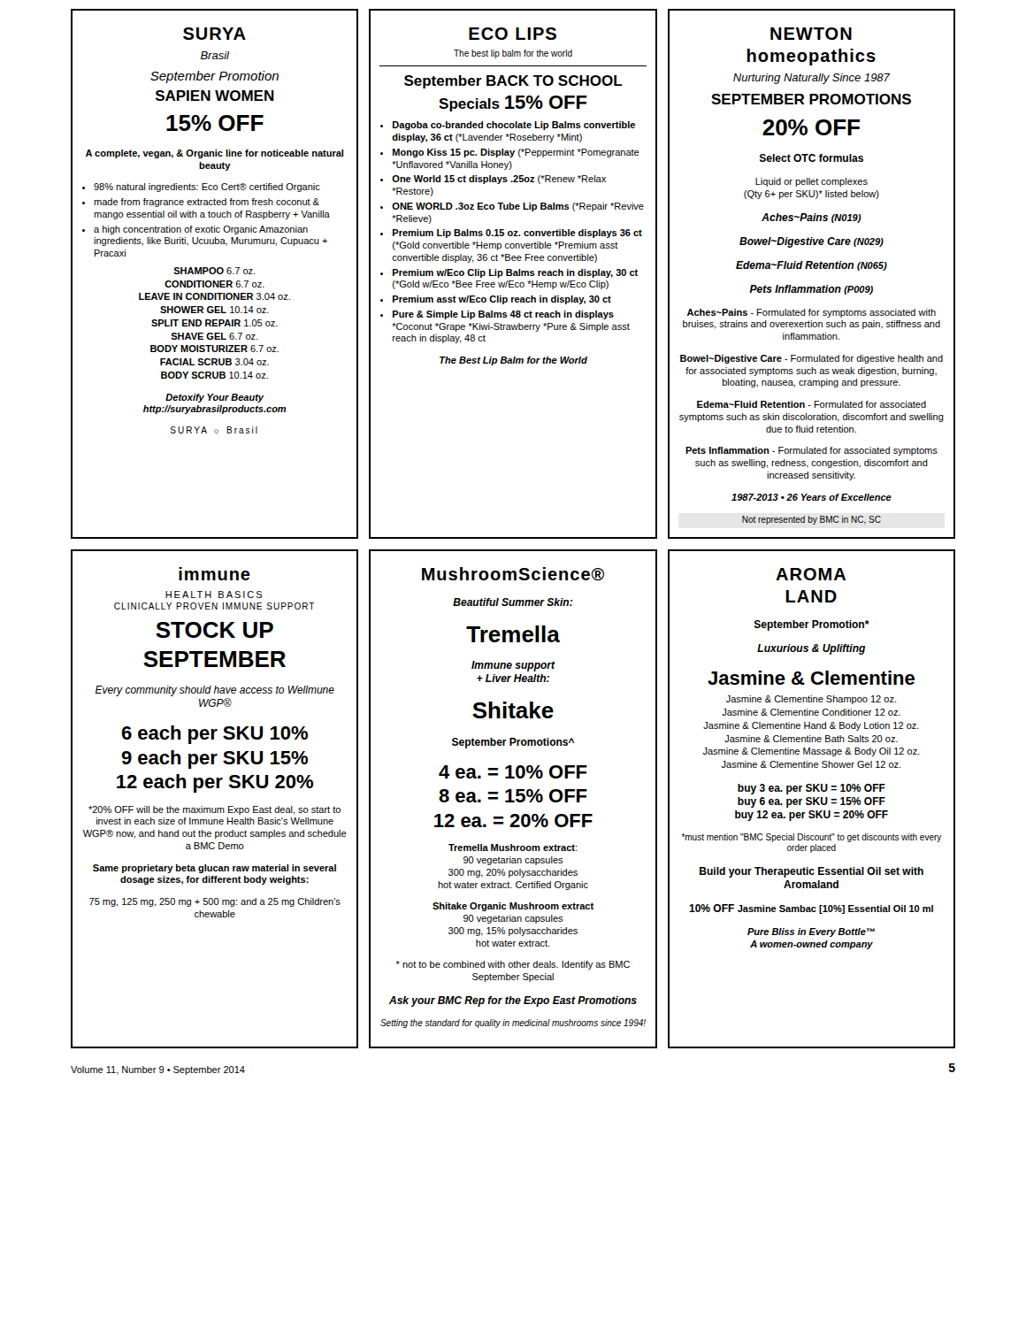SURYA
Brasil
September Promotion
SAPIEN WOMEN
15% OFF
A complete, vegan, & Organic line for noticeable natural beauty
98% natural ingredients: Eco Cert® certified Organic
made from fragrance extracted from fresh coconut & mango essential oil with a touch of Raspberry + Vanilla
a high concentration of exotic Organic Amazonian ingredients, like Buriti, Ucuuba, Murumuru, Cupuacu + Pracaxi
SHAMPOO 6.7 oz.
CONDITIONER 6.7 oz.
LEAVE IN CONDITIONER 3.04 oz.
SHOWER GEL 10.14 oz.
SPLIT END REPAIR 1.05 oz.
SHAVE GEL 6.7 oz.
BODY MOISTURIZER 6.7 oz.
FACIAL SCRUB 3.04 oz.
BODY SCRUB 10.14 oz.
Detoxify Your Beauty
http://suryabrasilproducts.com
SURYA ☼ Brasil
ECO LIPS
The best lip balm for the world
September BACK TO SCHOOL Specials 15% OFF
Dagoba co-branded chocolate Lip Balms convertible display, 36 ct (*Lavender *Roseberry *Mint)
Mongo Kiss 15 pc. Display (*Peppermint *Pomegranate *Unflavored *Vanilla Honey)
One World 15 ct displays .25oz (*Renew *Relax *Restore)
ONE WORLD .3oz Eco Tube Lip Balms (*Repair *Revive *Relieve)
Premium Lip Balms 0.15 oz. convertible displays 36 ct (*Gold convertible *Hemp convertible *Premium asst convertible display, 36 ct *Bee Free convertible)
Premium w/Eco Clip Lip Balms reach in display, 30 ct (*Gold w/Eco *Bee Free w/Eco *Hemp w/Eco Clip)
Premium asst w/Eco Clip reach in display, 30 ct
Pure & Simple Lip Balms 48 ct reach in displays *Coconut *Grape *Kiwi-Strawberry *Pure & Simple asst reach in display, 48 ct
The Best Lip Balm for the World
NEWTON
homeopathics
Nurturing Naturally Since 1987
SEPTEMBER PROMOTIONS
20% OFF
Select OTC formulas
Liquid or pellet complexes
(Qty 6+ per SKU)* listed below)
Aches~Pains (N019)
Bowel~Digestive Care (N029)
Edema~Fluid Retention (N065)
Pets Inflammation (P009)
Aches~Pains - Formulated for symptoms associated with bruises, strains and overexertion such as pain, stiffness and inflammation.
Bowel~Digestive Care - Formulated for digestive health and for associated symptoms such as weak digestion, burning, bloating, nausea, cramping and pressure.
Edema~Fluid Retention - Formulated for associated symptoms such as skin discoloration, discomfort and swelling due to fluid retention.
Pets Inflammation - Formulated for associated symptoms such as swelling, redness, congestion, discomfort and increased sensitivity.
1987-2013 • 26 Years of Excellence
Not represented by BMC in NC, SC
immune
HEALTH BASICS
CLINICALLY PROVEN IMMUNE SUPPORT
STOCK UP SEPTEMBER
Every community should have access to Wellmune WGP®
6 each per SKU 10%
9 each per SKU 15%
12 each per SKU 20%
*20% OFF will be the maximum Expo East deal, so start to invest in each size of Immune Health Basic's Wellmune WGP® now, and hand out the product samples and schedule a BMC Demo
Same proprietary beta glucan raw material in several dosage sizes, for different body weights:
75 mg, 125 mg, 250 mg + 500 mg: and a 25 mg Children's chewable
MushroomScience®
Beautiful Summer Skin:
Tremella
Immune support
+ Liver Health:
Shitake
September Promotions^
4 ea. = 10% OFF
8 ea. = 15% OFF
12 ea. = 20% OFF
Tremella Mushroom extract:
90 vegetarian capsules
300 mg, 20% polysaccharides
hot water extract. Certified Organic
Shitake Organic Mushroom extract
90 vegetarian capsules
300 mg, 15% polysaccharides
hot water extract.
* not to be combined with other deals. Identify as BMC September Special
Ask your BMC Rep for the Expo East Promotions
Setting the standard for quality in medicinal mushrooms since 1994!
AROMA
LAND
September Promotion*
Luxurious & Uplifting
Jasmine & Clementine
Jasmine & Clementine Shampoo 12 oz.
Jasmine & Clementine Conditioner 12 oz.
Jasmine & Clementine Hand & Body Lotion 12 oz.
Jasmine & Clementine Bath Salts 20 oz.
Jasmine & Clementine Massage & Body Oil 12 oz.
Jasmine & Clementine Shower Gel 12 oz.
buy 3 ea. per SKU = 10% OFF
buy 6 ea. per SKU = 15% OFF
buy 12 ea. per SKU = 20% OFF
*must mention "BMC Special Discount" to get discounts with every order placed
Build your Therapeutic Essential Oil set with Aromaland
10% OFF Jasmine Sambac [10%] Essential Oil 10 ml
Pure Bliss in Every Bottle™
A women-owned company
Volume 11, Number 9 • September 2014
5